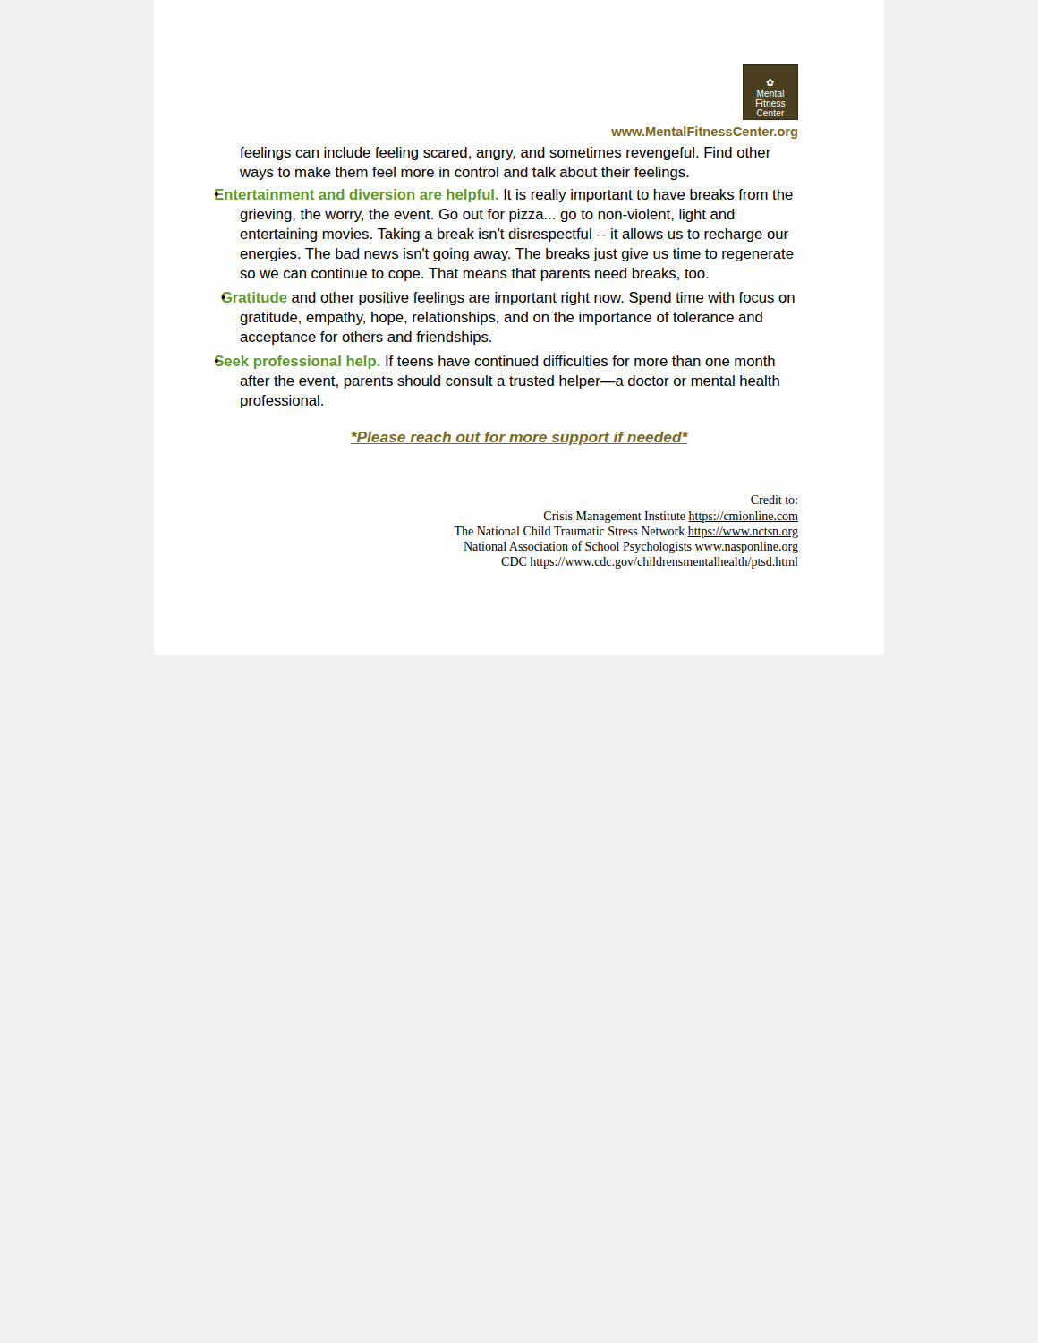✿ Mental
Fitness
Center
www.MentalFitnessCenter.org
feelings can include feeling scared, angry, and sometimes revengeful. Find other ways to make them feel more in control and talk about their feelings.
Entertainment and diversion are helpful. It is really important to have breaks from the grieving, the worry, the event. Go out for pizza... go to non-violent, light and entertaining movies. Taking a break isn't disrespectful -- it allows us to recharge our energies. The bad news isn't going away. The breaks just give us time to regenerate so we can continue to cope. That means that parents need breaks, too.
Gratitude and other positive feelings are important right now. Spend time with focus on gratitude, empathy, hope, relationships, and on the importance of tolerance and acceptance for others and friendships.
Seek professional help. If teens have continued difficulties for more than one month after the event, parents should consult a trusted helper—a doctor or mental health professional.
*Please reach out for more support if needed*
Credit to:
Crisis Management Institute https://cmionline.com
The National Child Traumatic Stress Network https://www.nctsn.org
National Association of School Psychologists www.nasponline.org
CDC https://www.cdc.gov/childrensmentalhealth/ptsd.html